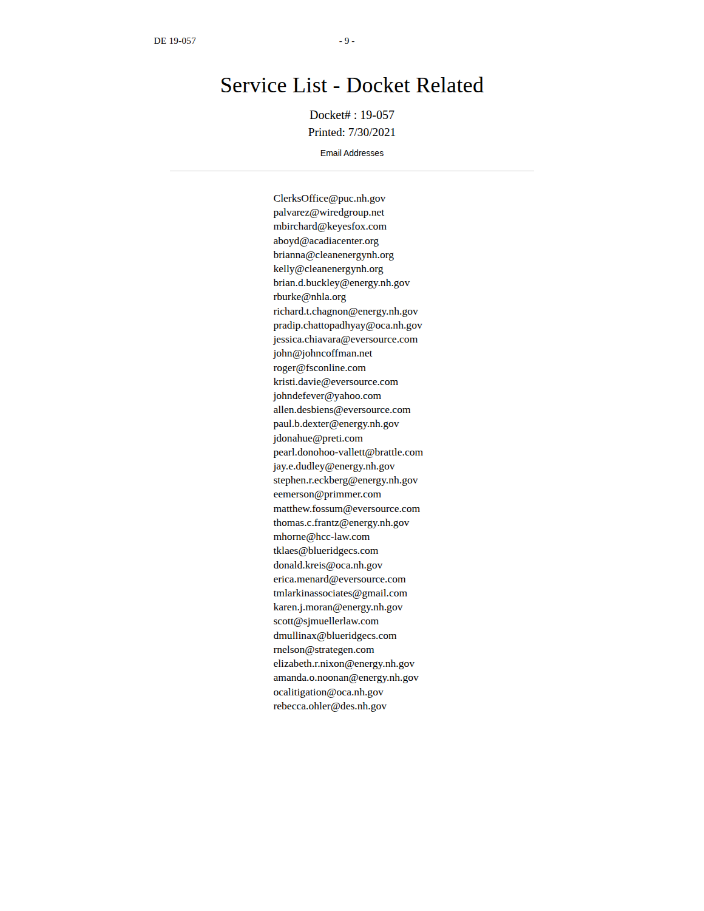DE 19-057
- 9 -
Service List - Docket Related
Docket# : 19-057
Printed: 7/30/2021
Email Addresses
ClerksOffice@puc.nh.gov
palvarez@wiredgroup.net
mbirchard@keyesfox.com
aboyd@acadiacenter.org
brianna@cleanenergynh.org
kelly@cleanenergynh.org
brian.d.buckley@energy.nh.gov
rburke@nhla.org
richard.t.chagnon@energy.nh.gov
pradip.chattopadhyay@oca.nh.gov
jessica.chiavara@eversource.com
john@johncoffman.net
roger@fsconline.com
kristi.davie@eversource.com
johndefever@yahoo.com
allen.desbiens@eversource.com
paul.b.dexter@energy.nh.gov
jdonahue@preti.com
pearl.donohoo-vallett@brattle.com
jay.e.dudley@energy.nh.gov
stephen.r.eckberg@energy.nh.gov
eemerson@primmer.com
matthew.fossum@eversource.com
thomas.c.frantz@energy.nh.gov
mhorne@hcc-law.com
tklaes@blueridgecs.com
donald.kreis@oca.nh.gov
erica.menard@eversource.com
tmlarkinassociates@gmail.com
karen.j.moran@energy.nh.gov
scott@sjmuellerlaw.com
dmullinax@blueridgecs.com
rnelson@strategen.com
elizabeth.r.nixon@energy.nh.gov
amanda.o.noonan@energy.nh.gov
ocalitigation@oca.nh.gov
rebecca.ohler@des.nh.gov